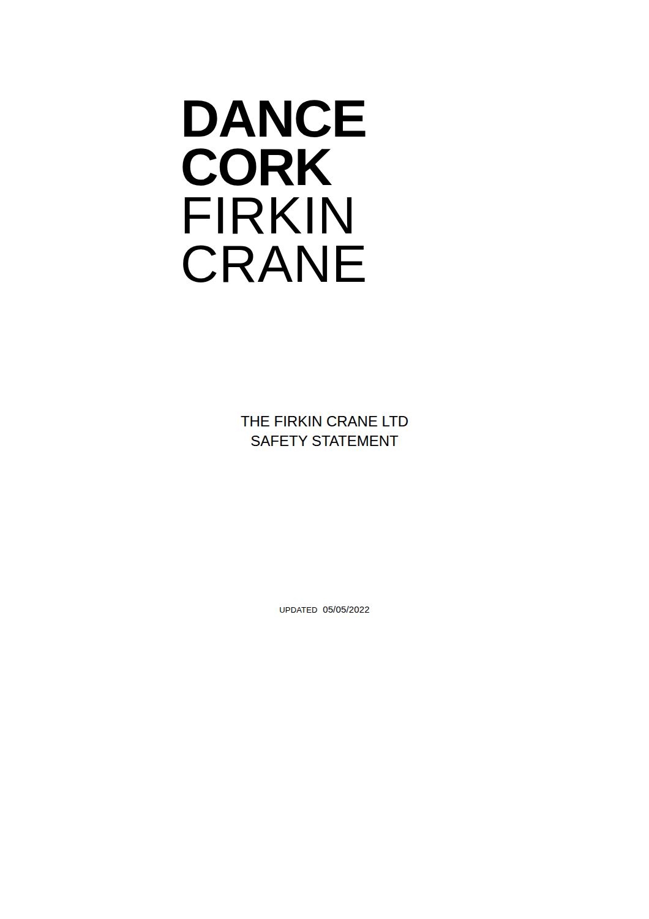DANCE
CORK
FIRKIN
CRANE
THE FIRKIN CRANE LTD SAFETY STATEMENT
UPDATED 05/05/2022